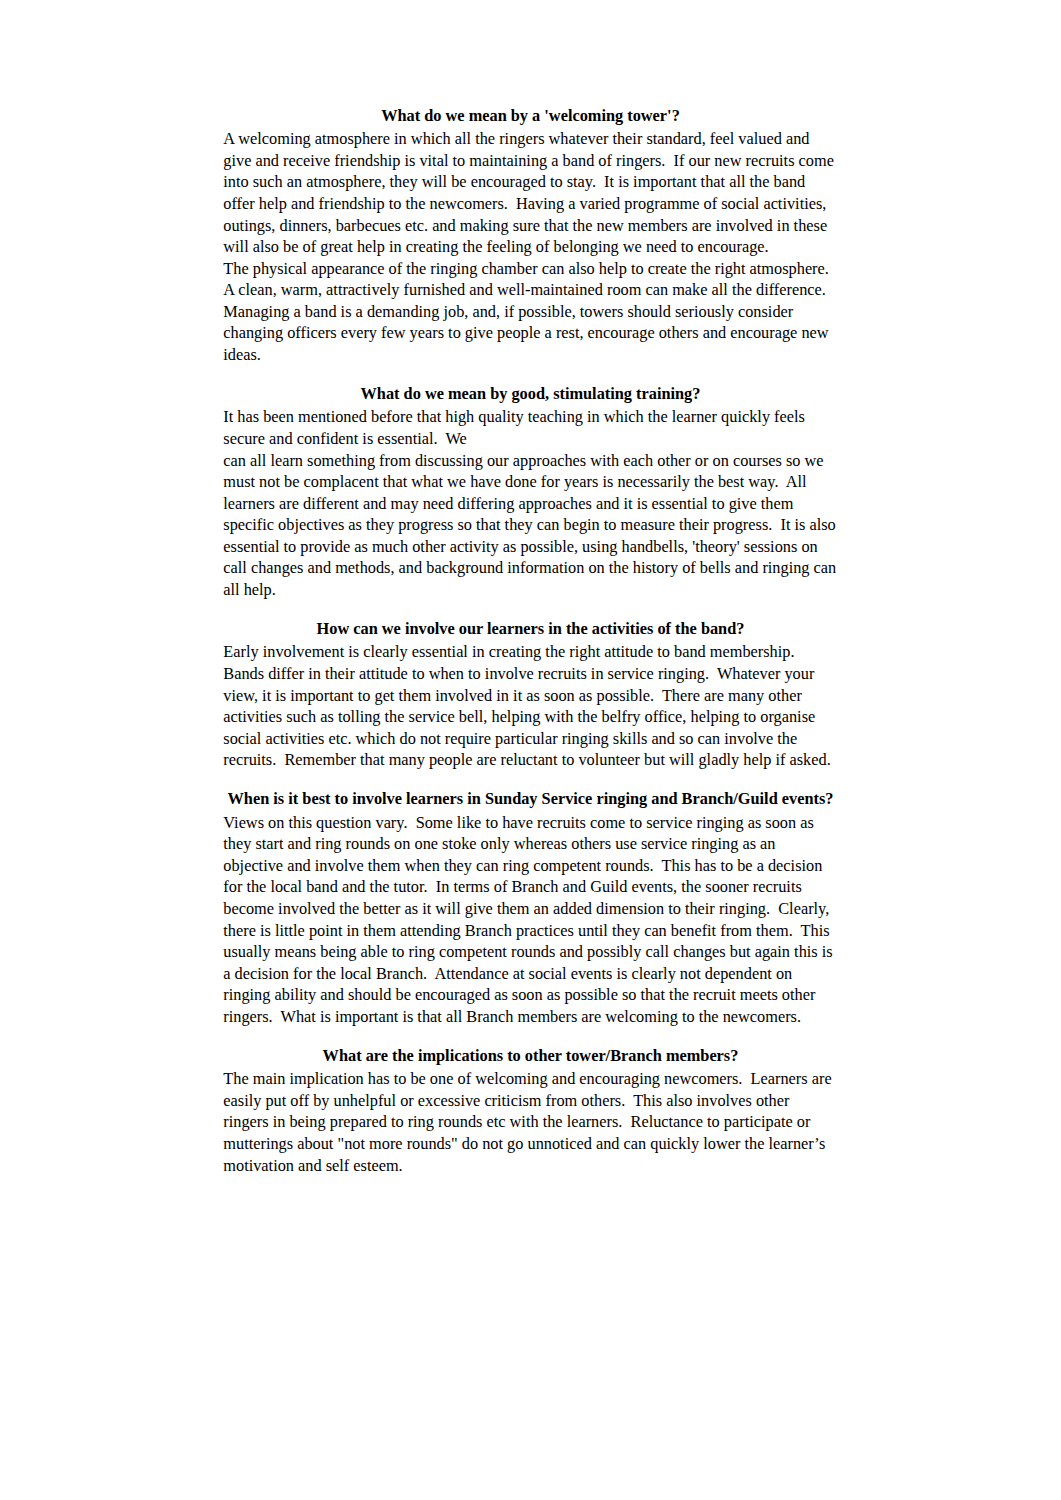What do we mean by a 'welcoming tower'?
A welcoming atmosphere in which all the ringers whatever their standard, feel valued and give and receive friendship is vital to maintaining a band of ringers. If our new recruits come into such an atmosphere, they will be encouraged to stay. It is important that all the band offer help and friendship to the newcomers. Having a varied programme of social activities, outings, dinners, barbecues etc. and making sure that the new members are involved in these will also be of great help in creating the feeling of belonging we need to encourage.
The physical appearance of the ringing chamber can also help to create the right atmosphere. A clean, warm, attractively furnished and well-maintained room can make all the difference.
Managing a band is a demanding job, and, if possible, towers should seriously consider changing officers every few years to give people a rest, encourage others and encourage new ideas.
What do we mean by good, stimulating training?
It has been mentioned before that high quality teaching in which the learner quickly feels secure and confident is essential. We
can all learn something from discussing our approaches with each other or on courses so we must not be complacent that what we have done for years is necessarily the best way. All learners are different and may need differing approaches and it is essential to give them specific objectives as they progress so that they can begin to measure their progress. It is also essential to provide as much other activity as possible, using handbells, 'theory' sessions on call changes and methods, and background information on the history of bells and ringing can all help.
How can we involve our learners in the activities of the band?
Early involvement is clearly essential in creating the right attitude to band membership. Bands differ in their attitude to when to involve recruits in service ringing. Whatever your view, it is important to get them involved in it as soon as possible. There are many other activities such as tolling the service bell, helping with the belfry office, helping to organise social activities etc. which do not require particular ringing skills and so can involve the recruits. Remember that many people are reluctant to volunteer but will gladly help if asked.
When is it best to involve learners in Sunday Service ringing and Branch/Guild events?
Views on this question vary. Some like to have recruits come to service ringing as soon as they start and ring rounds on one stoke only whereas others use service ringing as an objective and involve them when they can ring competent rounds. This has to be a decision for the local band and the tutor. In terms of Branch and Guild events, the sooner recruits become involved the better as it will give them an added dimension to their ringing. Clearly, there is little point in them attending Branch practices until they can benefit from them. This usually means being able to ring competent rounds and possibly call changes but again this is a decision for the local Branch. Attendance at social events is clearly not dependent on ringing ability and should be encouraged as soon as possible so that the recruit meets other ringers. What is important is that all Branch members are welcoming to the newcomers.
What are the implications to other tower/Branch members?
The main implication has to be one of welcoming and encouraging newcomers. Learners are easily put off by unhelpful or excessive criticism from others. This also involves other ringers in being prepared to ring rounds etc with the learners. Reluctance to participate or mutterings about "not more rounds" do not go unnoticed and can quickly lower the learner’s motivation and self esteem.